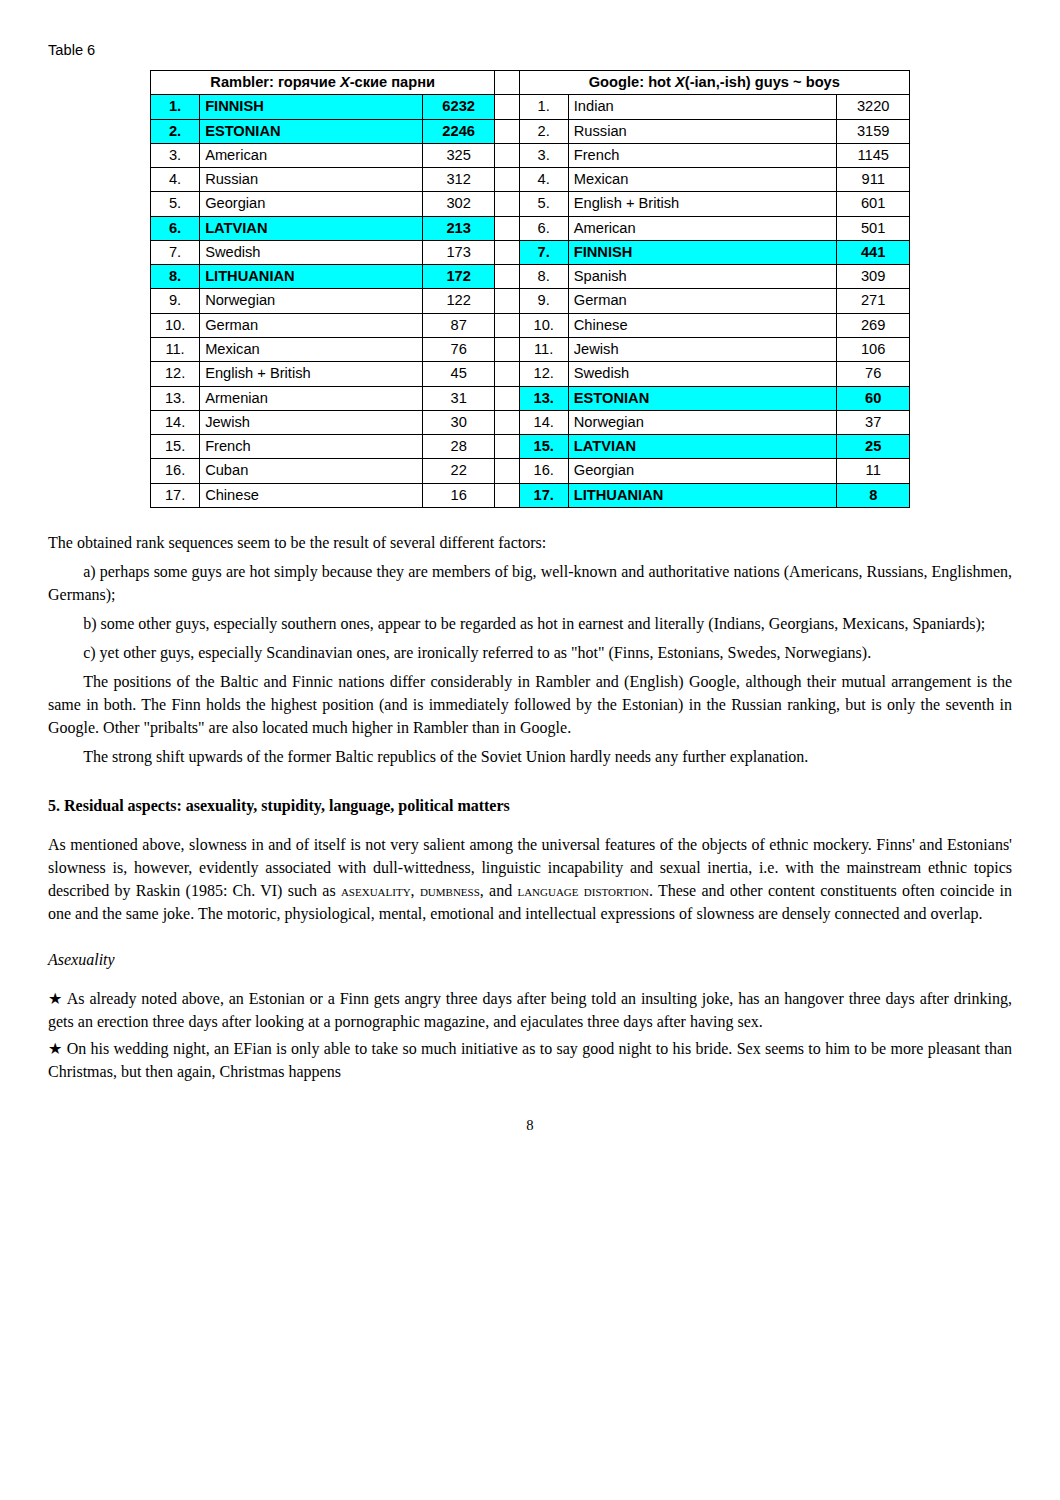Table 6
| Rambler: горячие X -ские парни | | Google: hot X (-ian,-ish) guys ~ boys |
| 1. | FINNISH | 6232 | | 1. | Indian | 3220 |
| 2. | ESTONIAN | 2246 | | 2. | Russian | 3159 |
| 3. | American | 325 | | 3. | French | 1145 |
| 4. | Russian | 312 | | 4. | Mexican | 911 |
| 5. | Georgian | 302 | | 5. | English + British | 601 |
| 6. | LATVIAN | 213 | | 6. | American | 501 |
| 7. | Swedish | 173 | | 7. | FINNISH | 441 |
| 8. | LITHUANIAN | 172 | | 8. | Spanish | 309 |
| 9. | Norwegian | 122 | | 9. | German | 271 |
| 10. | German | 87 | | 10. | Chinese | 269 |
| 11. | Mexican | 76 | | 11. | Jewish | 106 |
| 12. | English + British | 45 | | 12. | Swedish | 76 |
| 13. | Armenian | 31 | | 13. | ESTONIAN | 60 |
| 14. | Jewish | 30 | | 14. | Norwegian | 37 |
| 15. | French | 28 | | 15. | LATVIAN | 25 |
| 16. | Cuban | 22 | | 16. | Georgian | 11 |
| 17. | Chinese | 16 | | 17. | LITHUANIAN | 8 |
The obtained rank sequences seem to be the result of several different factors:
a) perhaps some guys are hot simply because they are members of big, well-known and authoritative nations (Americans, Russians, Englishmen, Germans);
b) some other guys, especially southern ones, appear to be regarded as hot in earnest and literally (Indians, Georgians, Mexicans, Spaniards);
c) yet other guys, especially Scandinavian ones, are ironically referred to as "hot" (Finns, Estonians, Swedes, Norwegians).
The positions of the Baltic and Finnic nations differ considerably in Rambler and (English) Google, although their mutual arrangement is the same in both. The Finn holds the highest position (and is immediately followed by the Estonian) in the Russian ranking, but is only the seventh in Google. Other "pribalts" are also located much higher in Rambler than in Google.
The strong shift upwards of the former Baltic republics of the Soviet Union hardly needs any further explanation.
5. Residual aspects: asexuality, stupidity, language, political matters
As mentioned above, slowness in and of itself is not very salient among the universal features of the objects of ethnic mockery. Finns' and Estonians' slowness is, however, evidently associated with dull-wittedness, linguistic incapability and sexual inertia, i.e. with the mainstream ethnic topics described by Raskin (1985: Ch. VI) such as asexuality, dumbness, and language distortion. These and other content constituents often coincide in one and the same joke. The motoric, physiological, mental, emotional and intellectual expressions of slowness are densely connected and overlap.
Asexuality
★ As already noted above, an Estonian or a Finn gets angry three days after being told an insulting joke, has an hangover three days after drinking, gets an erection three days after looking at a pornographic magazine, and ejaculates three days after having sex.
★ On his wedding night, an EFian is only able to take so much initiative as to say good night to his bride. Sex seems to him to be more pleasant than Christmas, but then again, Christmas happens
8